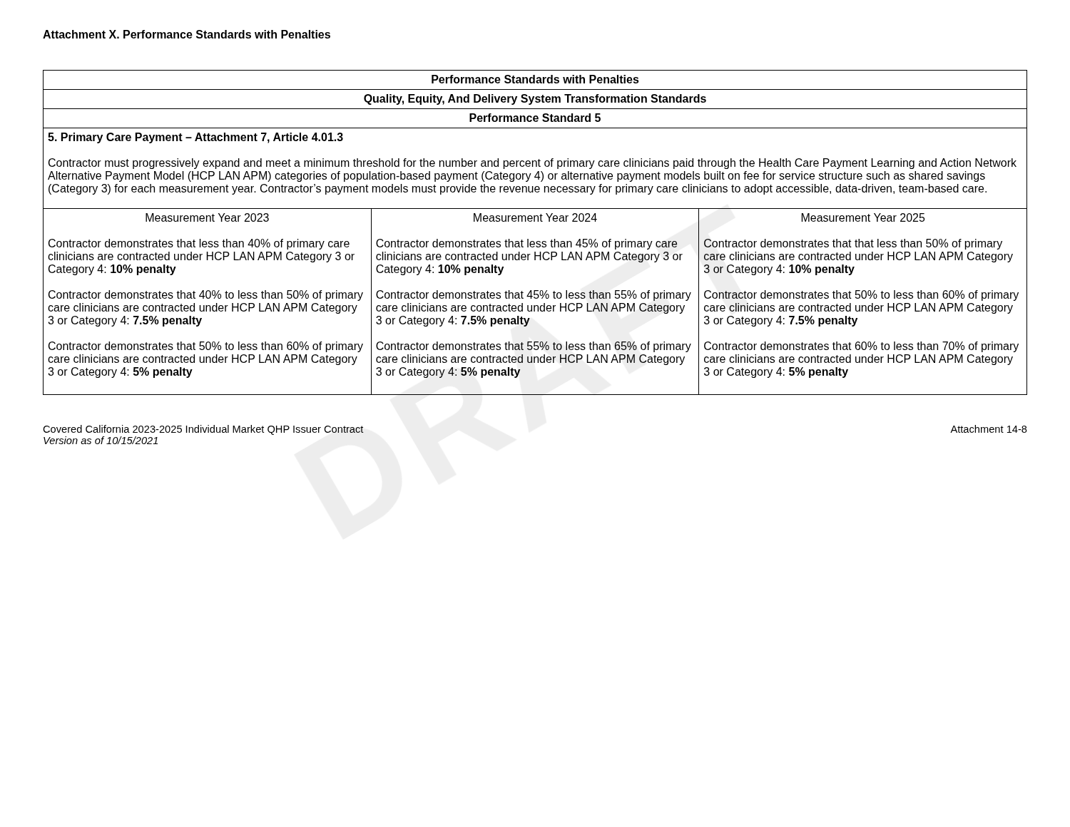DRAFT
Attachment X. Performance Standards with Penalties
| Performance Standards with Penalties |
| Quality, Equity, And Delivery System Transformation Standards |
| Performance Standard 5 |
| 5. Primary Care Payment – Attachment 7, Article 4.01.3 Contractor must progressively expand and meet a minimum threshold for the number and percent of primary care clinicians paid through the Health Care Payment Learning and Action Network Alternative Payment Model (HCP LAN APM) categories of population-based payment (Category 4) or alternative payment models built on fee for service structure such as shared savings (Category 3) for each measurement year. Contractor’s payment models must provide the revenue necessary for primary care clinicians to adopt accessible, data-driven, team-based care. |
| Measurement Year 2023 Contractor demonstrates that less than 40% of primary care clinicians are contracted under HCP LAN APM Category 3 or Category 4: 10% penalty Contractor demonstrates that 40% to less than 50% of primary care clinicians are contracted under HCP LAN APM Category 3 or Category 4: 7.5% penalty Contractor demonstrates that 50% to less than 60% of primary care clinicians are contracted under HCP LAN APM Category 3 or Category 4: 5% penalty | Measurement Year 2024 Contractor demonstrates that less than 45% of primary care clinicians are contracted under HCP LAN APM Category 3 or Category 4: 10% penalty Contractor demonstrates that 45% to less than 55% of primary care clinicians are contracted under HCP LAN APM Category 3 or Category 4: 7.5% penalty Contractor demonstrates that 55% to less than 65% of primary care clinicians are contracted under HCP LAN APM Category 3 or Category 4: 5% penalty | Measurement Year 2025 Contractor demonstrates that that less than 50% of primary care clinicians are contracted under HCP LAN APM Category 3 or Category 4: 10% penalty Contractor demonstrates that 50% to less than 60% of primary care clinicians are contracted under HCP LAN APM Category 3 or Category 4: 7.5% penalty Contractor demonstrates that 60% to less than 70% of primary care clinicians are contracted under HCP LAN APM Category 3 or Category 4: 5% penalty |
Covered California 2023-2025 Individual Market QHP Issuer Contract
Version as of 10/15/2021
Attachment 14-8